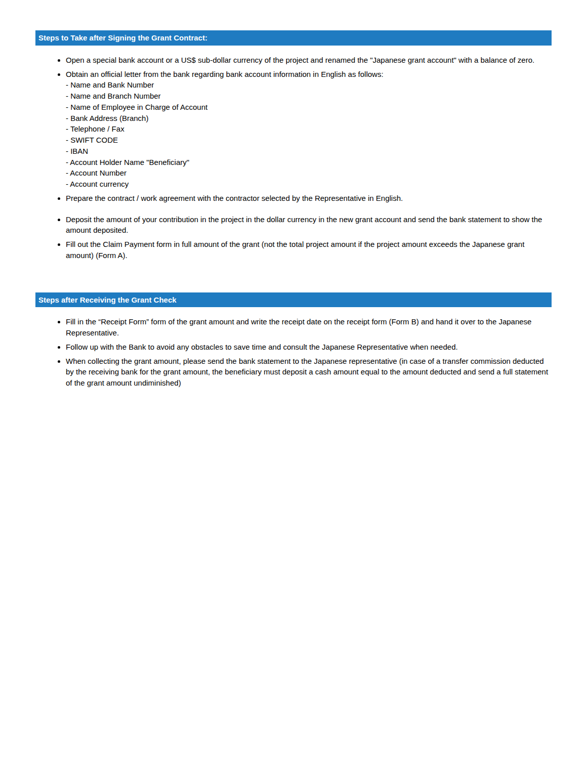Steps to Take after Signing the Grant Contract:
Open a special bank account or a US$ sub-dollar currency of the project and renamed the "Japanese grant account" with a balance of zero.
Obtain an official letter from the bank regarding bank account information in English as follows:
- Name and Bank Number
- Name and Branch Number
- Name of Employee in Charge of Account
- Bank Address (Branch)
- Telephone / Fax
- SWIFT CODE
- IBAN
- Account Holder Name "Beneficiary"
- Account Number
- Account currency
Prepare the contract / work agreement with the contractor selected by the Representative in English.
Deposit the amount of your contribution in the project in the dollar currency in the new grant account and send the bank statement to show the amount deposited.
Fill out the Claim Payment form in full amount of the grant (not the total project amount if the project amount exceeds the Japanese grant amount) (Form A).
Steps after Receiving the Grant Check
Fill in the “Receipt Form” form of the grant amount and write the receipt date on the receipt form (Form B) and hand it over to the Japanese Representative.
Follow up with the Bank to avoid any obstacles to save time and consult the Japanese Representative when needed.
When collecting the grant amount, please send the bank statement to the Japanese representative (in case of a transfer commission deducted by the receiving bank for the grant amount, the beneficiary must deposit a cash amount equal to the amount deducted and send a full statement of the grant amount undiminished)